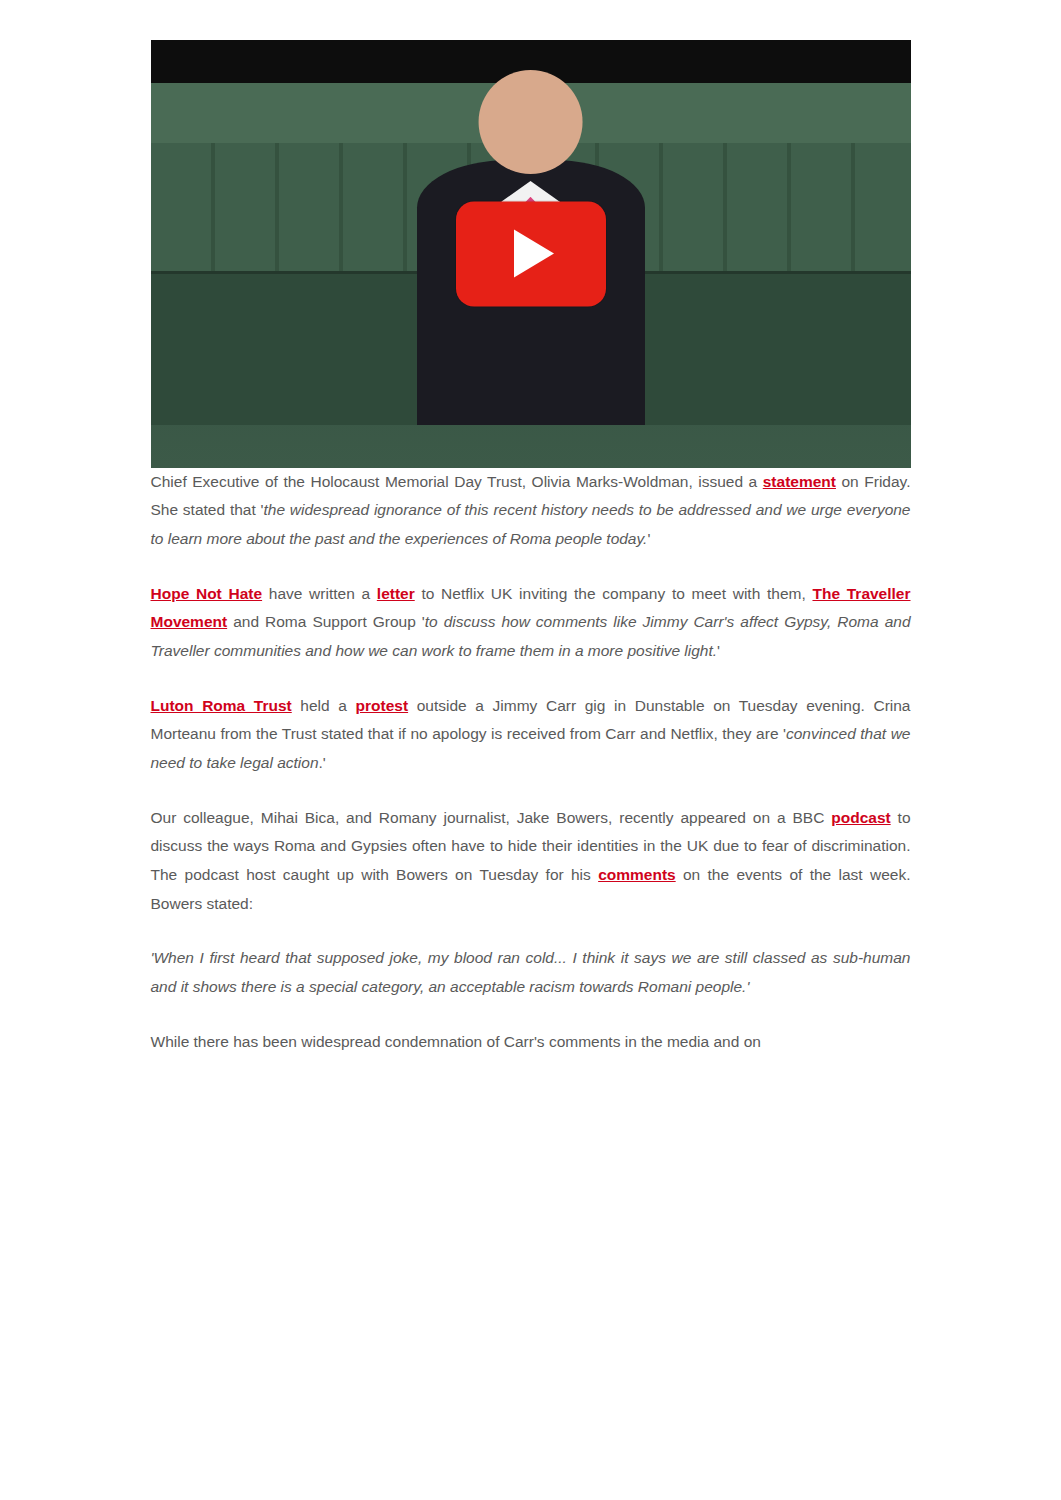Chief Executive of the Holocaust Memorial Day Trust, Olivia Marks-Woldman, issued a statement on Friday. She stated that 'the widespread ignorance of this recent history needs to be addressed and we urge everyone to learn more about the past and the experiences of Roma people today.'
Hope Not Hate have written a letter to Netflix UK inviting the company to meet with them, The Traveller Movement and Roma Support Group 'to discuss how comments like Jimmy Carr's affect Gypsy, Roma and Traveller communities and how we can work to frame them in a more positive light.'
Luton Roma Trust held a protest outside a Jimmy Carr gig in Dunstable on Tuesday evening. Crina Morteanu from the Trust stated that if no apology is received from Carr and Netflix, they are 'convinced that we need to take legal action.'
Our colleague, Mihai Bica, and Romany journalist, Jake Bowers, recently appeared on a BBC podcast to discuss the ways Roma and Gypsies often have to hide their identities in the UK due to fear of discrimination. The podcast host caught up with Bowers on Tuesday for his comments on the events of the last week. Bowers stated:
'When I first heard that supposed joke, my blood ran cold... I think it says we are still classed as sub-human and it shows there is a special category, an acceptable racism towards Romani people.'
While there has been widespread condemnation of Carr's comments in the media and on